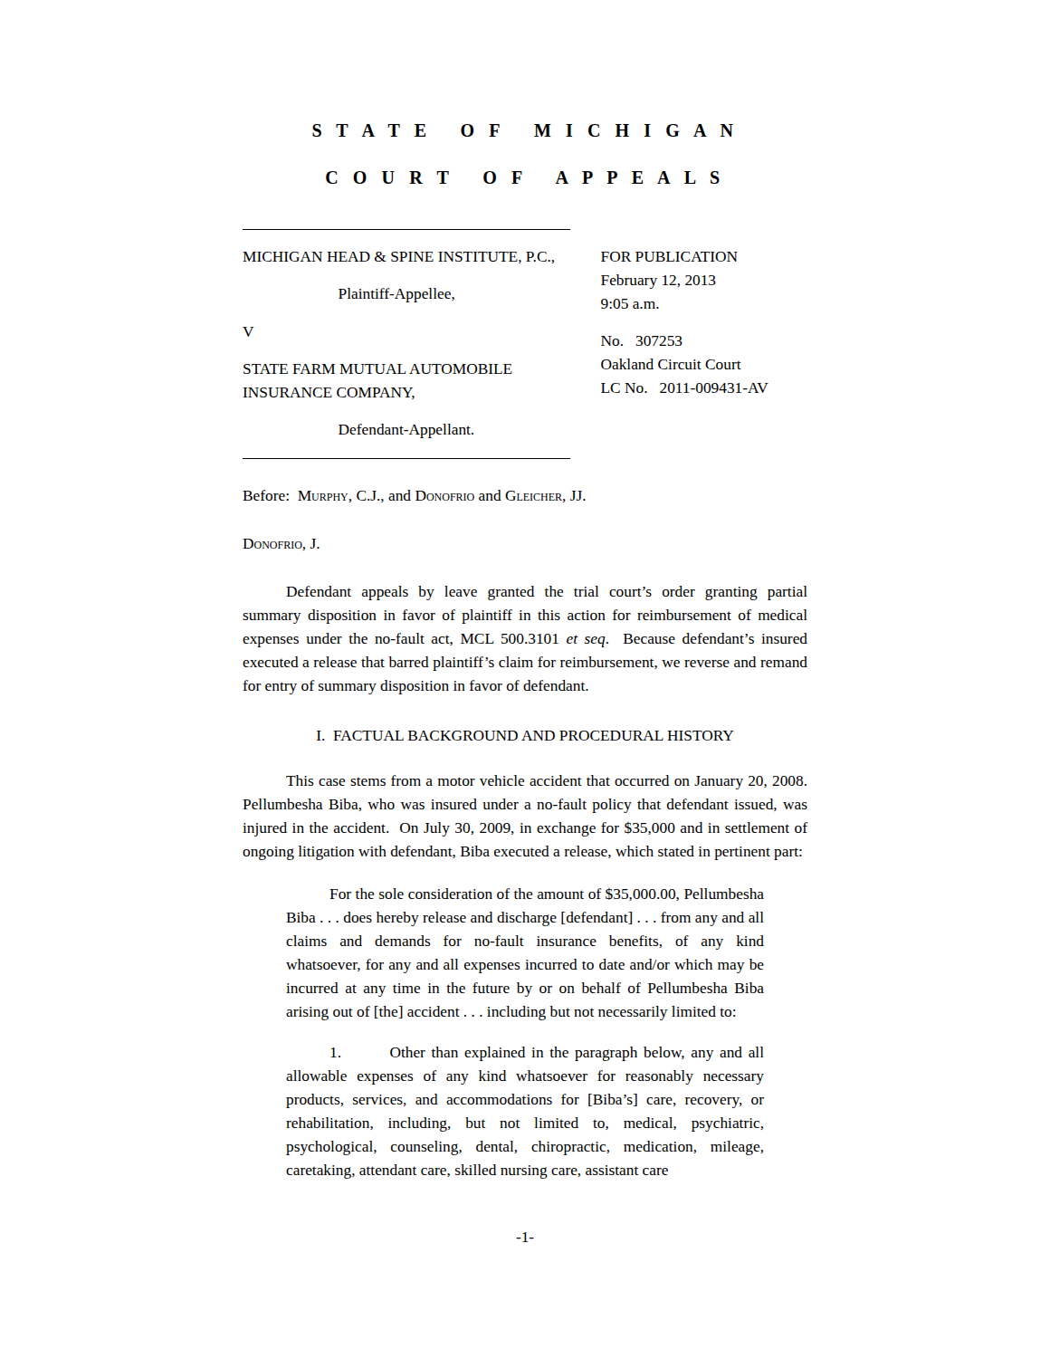S T A T E O F M I C H I G A N
C O U R T O F A P P E A L S
| MICHIGAN HEAD & SPINE INSTITUTE, P.C., Plaintiff-Appellee, V STATE FARM MUTUAL AUTOMOBILE INSURANCE COMPANY, Defendant-Appellant. | FOR PUBLICATION February 12, 2013 9:05 a.m. No. 307253 Oakland Circuit Court LC No. 2011-009431-AV |
Before: Murphy, C.J., and Donofrio and Gleicher, JJ.
Donofrio, J.
Defendant appeals by leave granted the trial court’s order granting partial summary disposition in favor of plaintiff in this action for reimbursement of medical expenses under the no-fault act, MCL 500.3101 et seq. Because defendant’s insured executed a release that barred plaintiff’s claim for reimbursement, we reverse and remand for entry of summary disposition in favor of defendant.
I. FACTUAL BACKGROUND AND PROCEDURAL HISTORY
This case stems from a motor vehicle accident that occurred on January 20, 2008. Pellumbesha Biba, who was insured under a no-fault policy that defendant issued, was injured in the accident. On July 30, 2009, in exchange for $35,000 and in settlement of ongoing litigation with defendant, Biba executed a release, which stated in pertinent part:
For the sole consideration of the amount of $35,000.00, Pellumbesha Biba . . . does hereby release and discharge [defendant] . . . from any and all claims and demands for no-fault insurance benefits, of any kind whatsoever, for any and all expenses incurred to date and/or which may be incurred at any time in the future by or on behalf of Pellumbesha Biba arising out of [the] accident . . . including but not necessarily limited to:
1. Other than explained in the paragraph below, any and all allowable expenses of any kind whatsoever for reasonably necessary products, services, and accommodations for [Biba’s] care, recovery, or rehabilitation, including, but not limited to, medical, psychiatric, psychological, counseling, dental, chiropractic, medication, mileage, caretaking, attendant care, skilled nursing care, assistant care
-1-